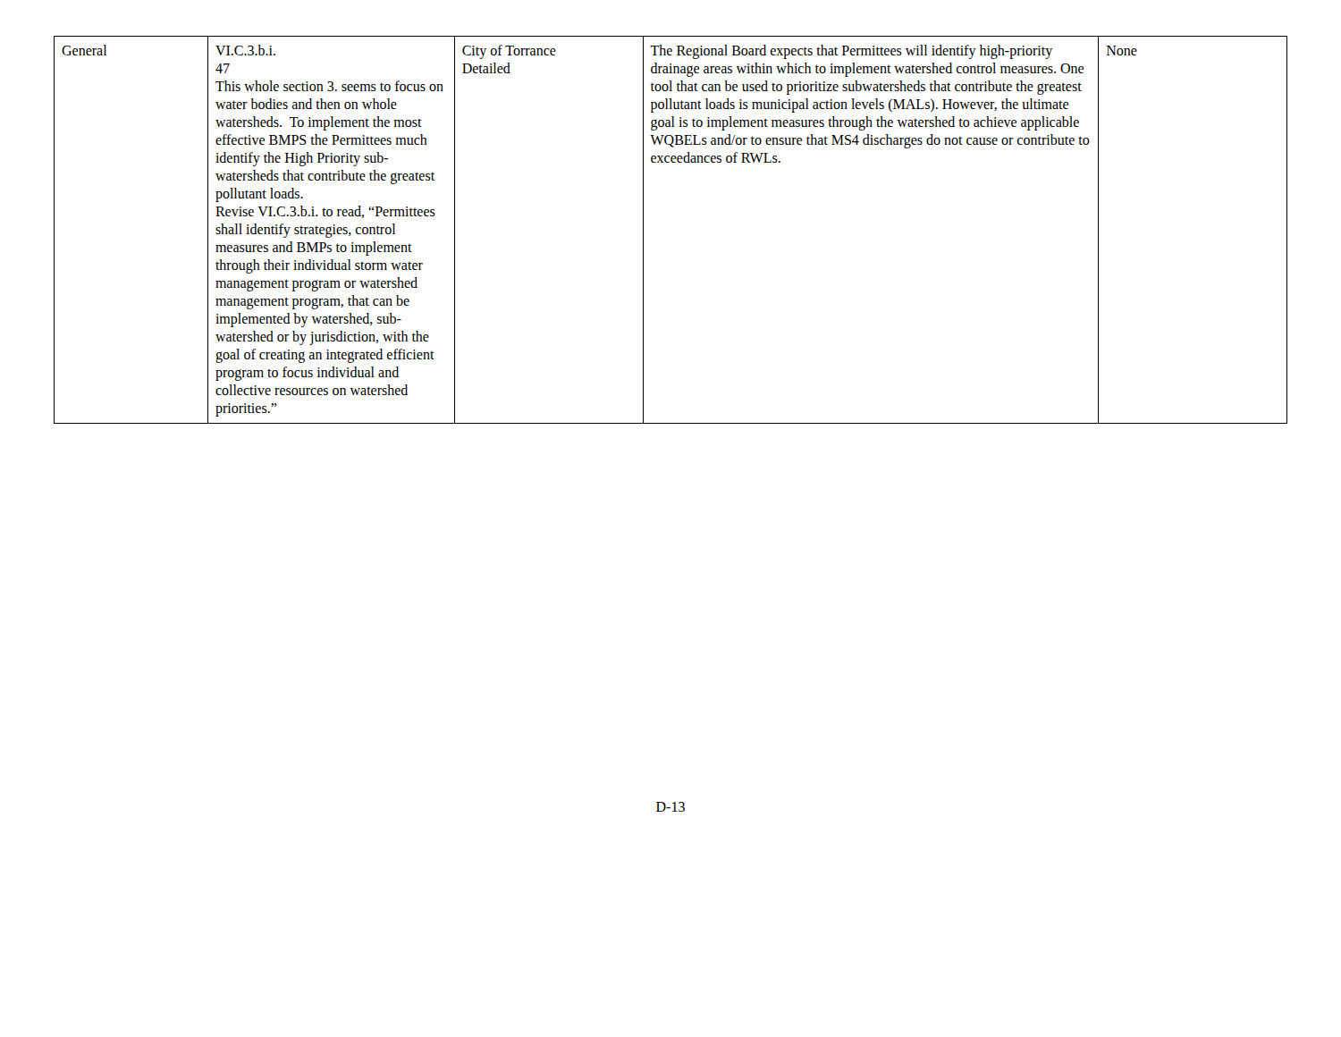| General | VI.C.3.b.i. 47 This whole section 3. seems to focus on water bodies and then on whole watersheds. To implement the most effective BMPS the Permittees much identify the High Priority sub-watersheds that contribute the greatest pollutant loads. Revise VI.C.3.b.i. to read, “Permittees shall identify strategies, control measures and BMPs to implement through their individual storm water management program or watershed management program, that can be implemented by watershed, sub-watershed or by jurisdiction, with the goal of creating an integrated efficient program to focus individual and collective resources on watershed priorities.” | City of Torrance Detailed | The Regional Board expects that Permittees will identify high-priority drainage areas within which to implement watershed control measures. One tool that can be used to prioritize subwatersheds that contribute the greatest pollutant loads is municipal action levels (MALs). However, the ultimate goal is to implement measures through the watershed to achieve applicable WQBELs and/or to ensure that MS4 discharges do not cause or contribute to exceedances of RWLs. | None |
D-13